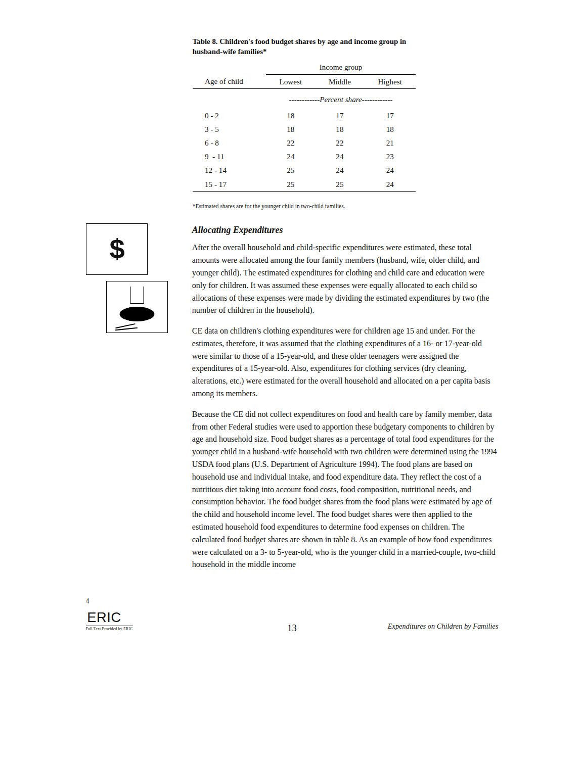Table 8. Children's food budget shares by age and income group in husband-wife families*
| | Income group |
| --- | --- |
| Age of child | Lowest | Middle | Highest |
| | ------------Percent share------------ |
| 0 - 2 | 18 | 17 | 17 |
| 3 - 5 | 18 | 18 | 18 |
| 6 - 8 | 22 | 22 | 21 |
| 9 - 11 | 24 | 24 | 23 |
| 12 - 14 | 25 | 24 | 24 |
| 15 - 17 | 25 | 25 | 24 |
*Estimated shares are for the younger child in two-child families.
$
Allocating Expenditures
After the overall household and child-specific expenditures were estimated, these total amounts were allocated among the four family members (husband, wife, older child, and younger child). The estimated expenditures for clothing and child care and education were only for children. It was assumed these expenses were equally allocated to each child so allocations of these expenses were made by dividing the estimated expenditures by two (the number of children in the household).
CE data on children's clothing expenditures were for children age 15 and under. For the estimates, therefore, it was assumed that the clothing expenditures of a 16- or 17-year-old were similar to those of a 15-year-old, and these older teenagers were assigned the expenditures of a 15-year-old. Also, expenditures for clothing services (dry cleaning, alterations, etc.) were estimated for the overall household and allocated on a per capita basis among its members.
Because the CE did not collect expenditures on food and health care by family member, data from other Federal studies were used to apportion these budgetary components to children by age and household size. Food budget shares as a percentage of total food expenditures for the younger child in a husband-wife household with two children were determined using the 1994 USDA food plans (U.S. Department of Agriculture 1994). The food plans are based on household use and individual intake, and food expenditure data. They reflect the cost of a nutritious diet taking into account food costs, food composition, nutritional needs, and consumption behavior. The food budget shares from the food plans were estimated by age of the child and household income level. The food budget shares were then applied to the estimated household food expenditures to determine food expenses on children. The calculated food budget shares are shown in table 8. As an example of how food expenditures were calculated on a 3- to 5-year-old, who is the younger child in a married-couple, two-child household in the middle income
4
ERIC
Full Text Provided by ERIC
Expenditures on Children by Families
13